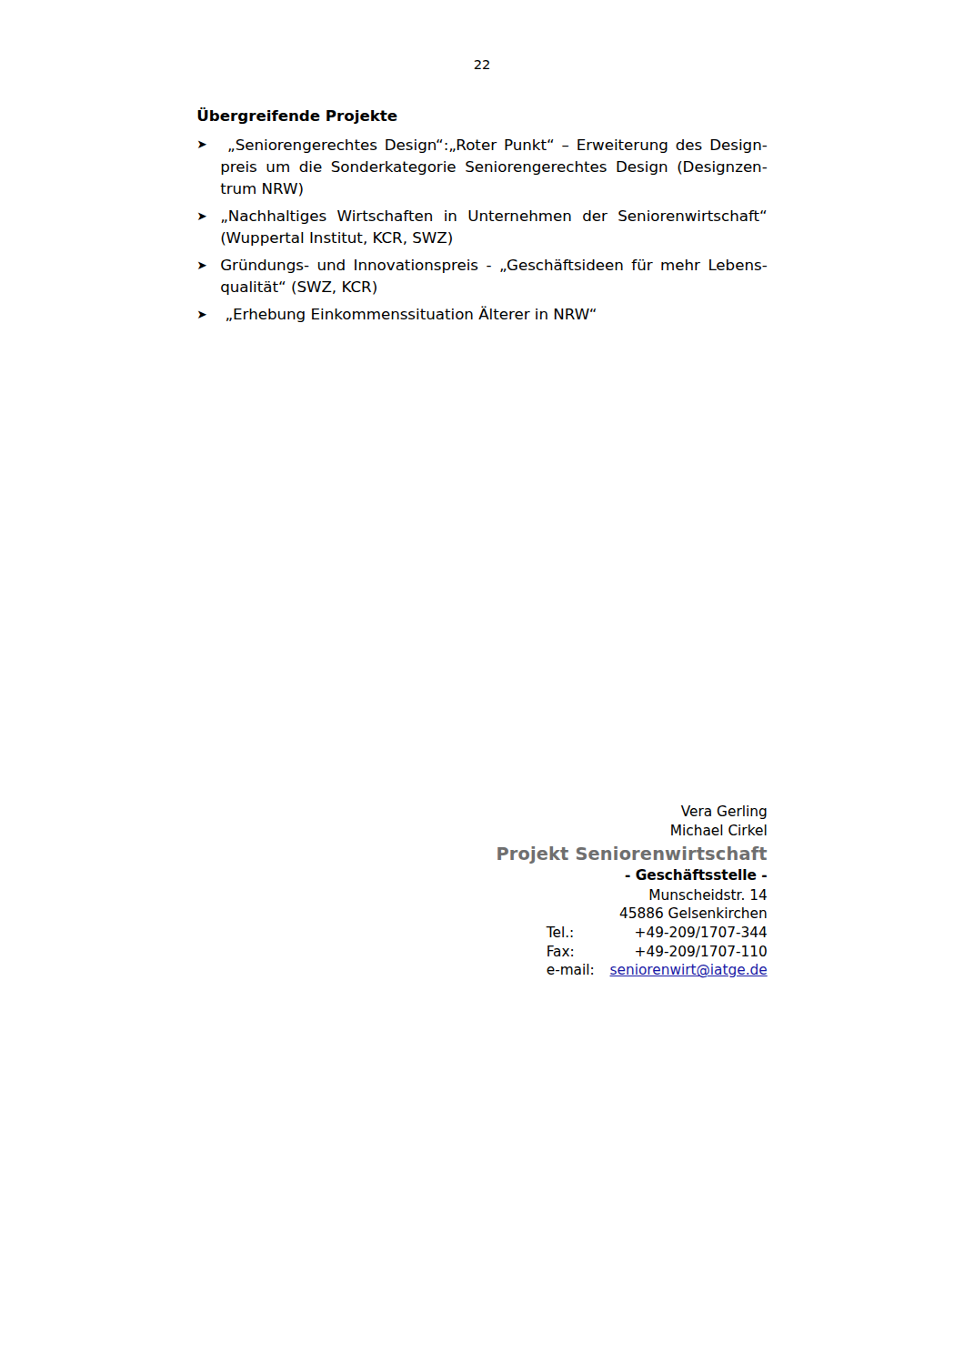22
Übergreifende Projekte
„Seniorengerechtes Design“:„Roter Punkt“ – Erweiterung des Designpreis um die Sonderkategorie Seniorengerechtes Design (Designzentrum NRW)
„Nachhaltiges Wirtschaften in Unternehmen der Seniorenwirtschaft“ (Wuppertal Institut, KCR, SWZ)
Gründungs- und Innovationspreis - „Geschäftsideen für mehr Lebensqualität“ (SWZ, KCR)
„Erhebung Einkommenssituation Älterer in NRW“
Vera Gerling
Michael Cirkel
Projekt Seniorenwirtschaft
- Geschäftsstelle -
Munscheidstr. 14
45886 Gelsenkirchen
| Tel.: | +49-209/1707-344 |
| Fax: | +49-209/1707-110 |
| e-mail: | seniorenwirt@iatge.de |